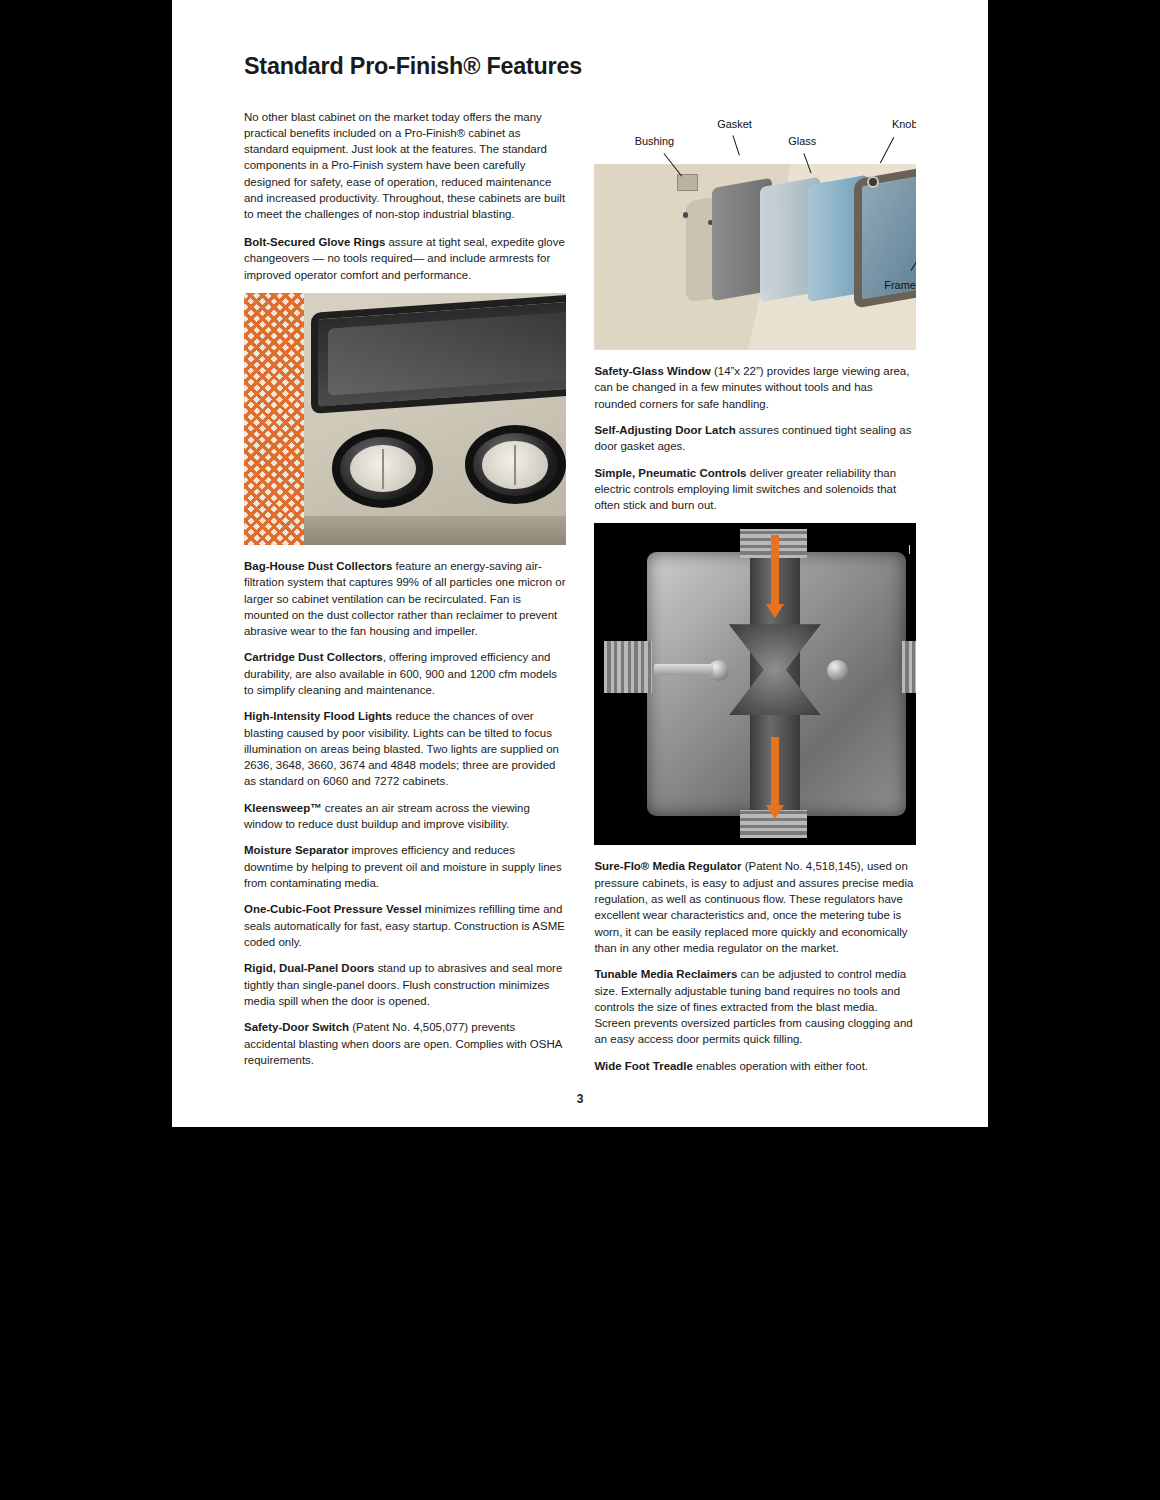Standard Pro-Finish® Features
No other blast cabinet on the market today offers the many practical benefits included on a Pro-Finish® cabinet as standard equipment. Just look at the features. The standard components in a Pro-Finish system have been carefully designed for safety, ease of operation, reduced maintenance and increased productivity. Throughout, these cabinets are built to meet the challenges of non-stop industrial blasting.
Bolt-Secured Glove Rings assure at tight seal, expedite glove changeovers — no tools required— and include armrests for improved operator comfort and performance.
Bag-House Dust Collectors feature an energy-saving air-filtration system that captures 99% of all particles one micron or larger so cabinet ventilation can be recirculated. Fan is mounted on the dust collector rather than reclaimer to prevent abrasive wear to the fan housing and impeller.
Cartridge Dust Collectors, offering improved efficiency and durability, are also available in 600, 900 and 1200 cfm models to simplify cleaning and maintenance.
High-Intensity Flood Lights reduce the chances of over blasting caused by poor visibility. Lights can be tilted to focus illumination on areas being blasted. Two lights are supplied on 2636, 3648, 3660, 3674 and 4848 models; three are provided as standard on 6060 and 7272 cabinets.
Kleensweep™ creates an air stream across the viewing window to reduce dust buildup and improve visibility.
Moisture Separator improves efficiency and reduces downtime by helping to prevent oil and moisture in supply lines from contaminating media.
One-Cubic-Foot Pressure Vessel minimizes refilling time and seals automatically for fast, easy startup. Construction is ASME coded only.
Rigid, Dual-Panel Doors stand up to abrasives and seal more tightly than single-panel doors. Flush construction minimizes media spill when the door is opened.
Safety-Door Switch (Patent No. 4,505,077) prevents accidental blasting when doors are open. Complies with OSHA requirements.
Bushing Gasket Glass Knobs Frame
Safety-Glass Window (14”x 22”) provides large viewing area, can be changed in a few minutes without tools and has rounded corners for safe handling.
Self-Adjusting Door Latch assures continued tight sealing as door gasket ages.
Simple, Pneumatic Controls deliver greater reliability than electric controls employing limit switches and solenoids that often stick and burn out.
Sure-Flo® Media Regulator (Patent No. 4,518,145), used on pressure cabinets, is easy to adjust and assures precise media regulation, as well as continuous flow. These regulators have excellent wear characteristics and, once the metering tube is worn, it can be easily replaced more quickly and economically than in any other media regulator on the market.
Tunable Media Reclaimers can be adjusted to control media size. Externally adjustable tuning band requires no tools and controls the size of fines extracted from the blast media. Screen prevents oversized particles from causing clogging and an easy access door permits quick filling.
Wide Foot Treadle enables operation with either foot.
3